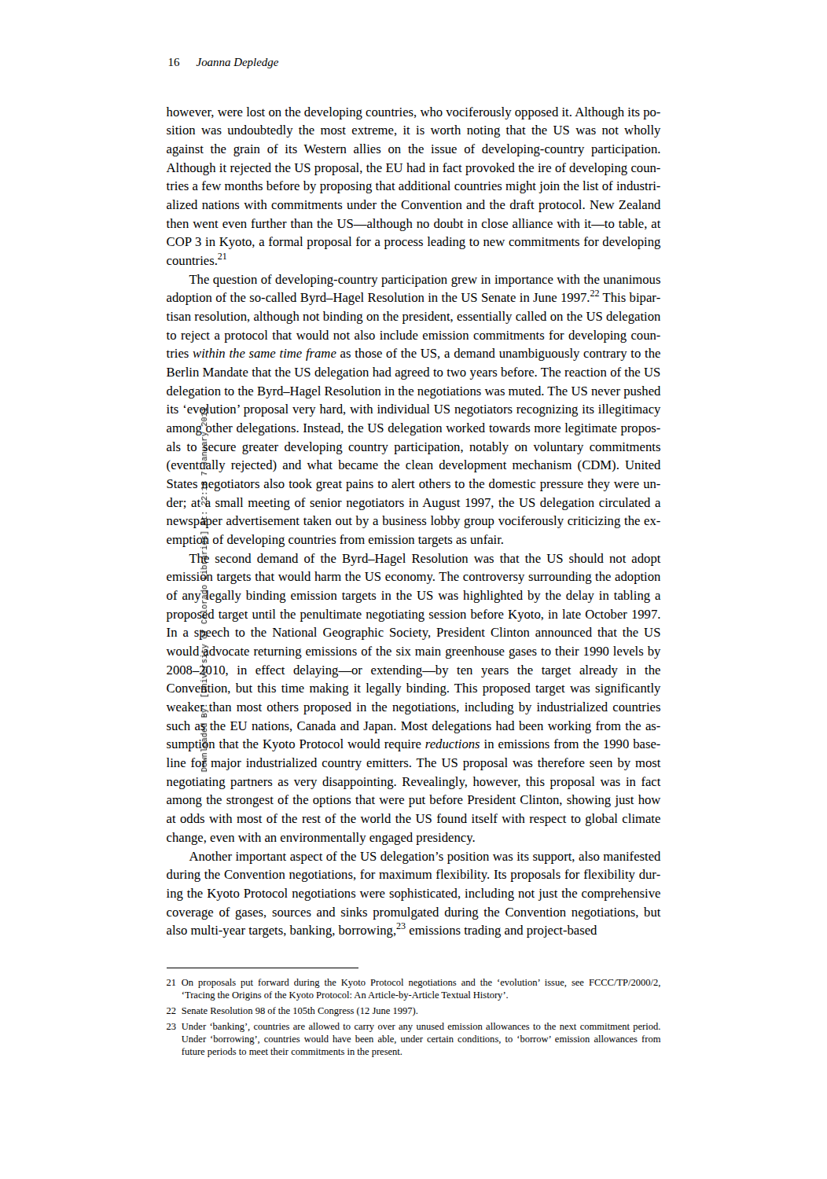Downloaded By: [University of Colorado Libraries] At: 22:18 7 January 2011
16 Joanna Depledge
however, were lost on the developing countries, who vociferously opposed it. Although its position was undoubtedly the most extreme, it is worth noting that the US was not wholly against the grain of its Western allies on the issue of developing-country participation. Although it rejected the US proposal, the EU had in fact provoked the ire of developing countries a few months before by proposing that additional countries might join the list of industrialized nations with commitments under the Convention and the draft protocol. New Zealand then went even further than the US—although no doubt in close alliance with it—to table, at COP 3 in Kyoto, a formal proposal for a process leading to new commitments for developing countries.21
The question of developing-country participation grew in importance with the unanimous adoption of the so-called Byrd–Hagel Resolution in the US Senate in June 1997.22 This bipartisan resolution, although not binding on the president, essentially called on the US delegation to reject a protocol that would not also include emission commitments for developing countries within the same time frame as those of the US, a demand unambiguously contrary to the Berlin Mandate that the US delegation had agreed to two years before. The reaction of the US delegation to the Byrd–Hagel Resolution in the negotiations was muted. The US never pushed its ‘evolution’ proposal very hard, with individual US negotiators recognizing its illegitimacy among other delegations. Instead, the US delegation worked towards more legitimate proposals to secure greater developing country participation, notably on voluntary commitments (eventually rejected) and what became the clean development mechanism (CDM). United States negotiators also took great pains to alert others to the domestic pressure they were under; at a small meeting of senior negotiators in August 1997, the US delegation circulated a newspaper advertisement taken out by a business lobby group vociferously criticizing the exemption of developing countries from emission targets as unfair.
The second demand of the Byrd–Hagel Resolution was that the US should not adopt emission targets that would harm the US economy. The controversy surrounding the adoption of any legally binding emission targets in the US was highlighted by the delay in tabling a proposed target until the penultimate negotiating session before Kyoto, in late October 1997. In a speech to the National Geographic Society, President Clinton announced that the US would advocate returning emissions of the six main greenhouse gases to their 1990 levels by 2008–2010, in effect delaying—or extending—by ten years the target already in the Convention, but this time making it legally binding. This proposed target was significantly weaker than most others proposed in the negotiations, including by industrialized countries such as the EU nations, Canada and Japan. Most delegations had been working from the assumption that the Kyoto Protocol would require reductions in emissions from the 1990 baseline for major industrialized country emitters. The US proposal was therefore seen by most negotiating partners as very disappointing. Revealingly, however, this proposal was in fact among the strongest of the options that were put before President Clinton, showing just how at odds with most of the rest of the world the US found itself with respect to global climate change, even with an environmentally engaged presidency.
Another important aspect of the US delegation’s position was its support, also manifested during the Convention negotiations, for maximum flexibility. Its proposals for flexibility during the Kyoto Protocol negotiations were sophisticated, including not just the comprehensive coverage of gases, sources and sinks promulgated during the Convention negotiations, but also multi-year targets, banking, borrowing,23 emissions trading and project-based
21 On proposals put forward during the Kyoto Protocol negotiations and the ‘evolution’ issue, see FCCC/TP/2000/2, ‘Tracing the Origins of the Kyoto Protocol: An Article-by-Article Textual History’.
22 Senate Resolution 98 of the 105th Congress (12 June 1997).
23 Under ‘banking’, countries are allowed to carry over any unused emission allowances to the next commitment period. Under ‘borrowing’, countries would have been able, under certain conditions, to ‘borrow’ emission allowances from future periods to meet their commitments in the present.